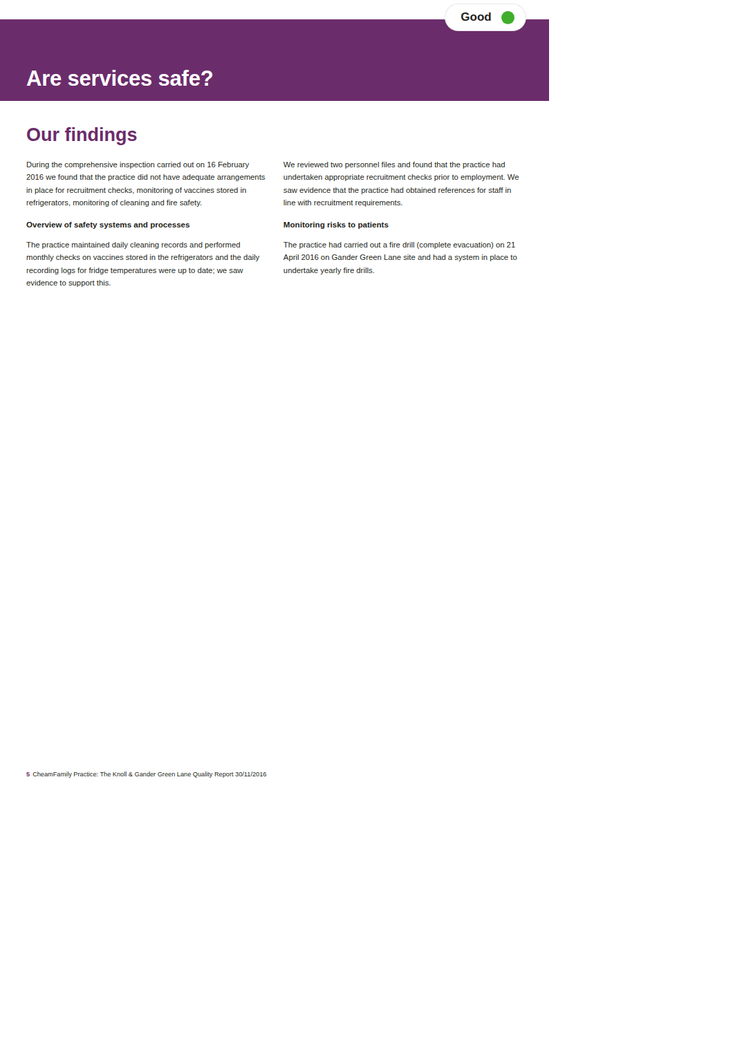Are services safe?
Good
Our findings
During the comprehensive inspection carried out on 16 February 2016 we found that the practice did not have adequate arrangements in place for recruitment checks, monitoring of vaccines stored in refrigerators, monitoring of cleaning and fire safety.
Overview of safety systems and processes
The practice maintained daily cleaning records and performed monthly checks on vaccines stored in the refrigerators and the daily recording logs for fridge temperatures were up to date; we saw evidence to support this.
We reviewed two personnel files and found that the practice had undertaken appropriate recruitment checks prior to employment. We saw evidence that the practice had obtained references for staff in line with recruitment requirements.
Monitoring risks to patients
The practice had carried out a fire drill (complete evacuation) on 21 April 2016 on Gander Green Lane site and had a system in place to undertake yearly fire drills.
5 CheamFamily Practice: The Knoll & Gander Green Lane Quality Report 30/11/2016